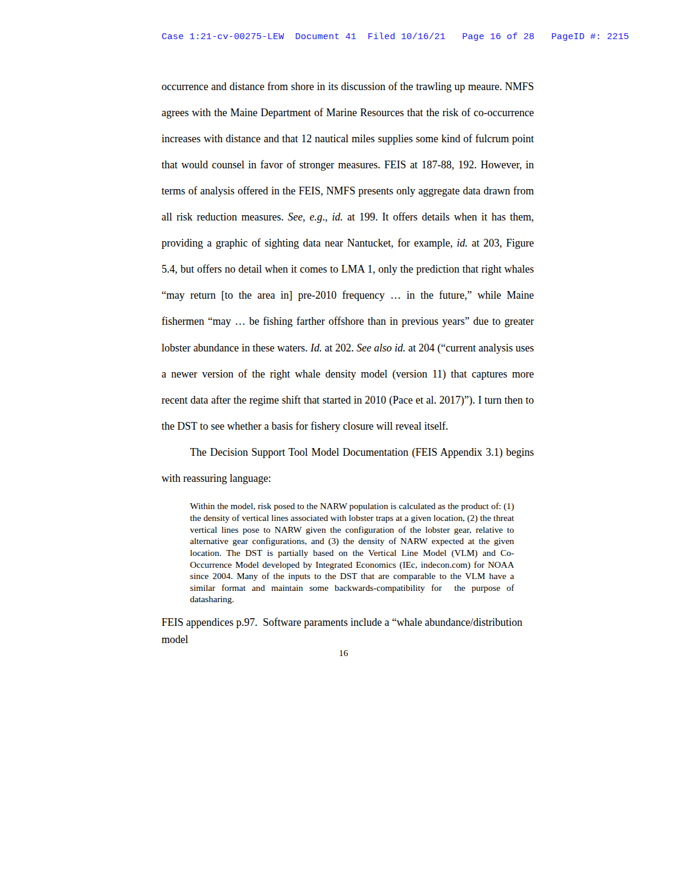Case 1:21-cv-00275-LEW Document 41 Filed 10/16/21 Page 16 of 28 PageID #: 2215
occurrence and distance from shore in its discussion of the trawling up meaure. NMFS agrees with the Maine Department of Marine Resources that the risk of co-occurrence increases with distance and that 12 nautical miles supplies some kind of fulcrum point that would counsel in favor of stronger measures. FEIS at 187-88, 192. However, in terms of analysis offered in the FEIS, NMFS presents only aggregate data drawn from all risk reduction measures. See, e.g., id. at 199. It offers details when it has them, providing a graphic of sighting data near Nantucket, for example, id. at 203, Figure 5.4, but offers no detail when it comes to LMA 1, only the prediction that right whales “may return [to the area in] pre-2010 frequency … in the future,” while Maine fishermen “may … be fishing farther offshore than in previous years” due to greater lobster abundance in these waters. Id. at 202. See also id. at 204 (“current analysis uses a newer version of the right whale density model (version 11) that captures more recent data after the regime shift that started in 2010 (Pace et al. 2017)”). I turn then to the DST to see whether a basis for fishery closure will reveal itself.
The Decision Support Tool Model Documentation (FEIS Appendix 3.1) begins with reassuring language:
Within the model, risk posed to the NARW population is calculated as the product of: (1) the density of vertical lines associated with lobster traps at a given location, (2) the threat vertical lines pose to NARW given the configuration of the lobster gear, relative to alternative gear configurations, and (3) the density of NARW expected at the given location. The DST is partially based on the Vertical Line Model (VLM) and Co-Occurrence Model developed by Integrated Economics (IEc, indecon.com) for NOAA since 2004. Many of the inputs to the DST that are comparable to the VLM have a similar format and maintain some backwards-compatibility for the purpose of datasharing.
FEIS appendices p.97. Software paraments include a “whale abundance/distribution model
16